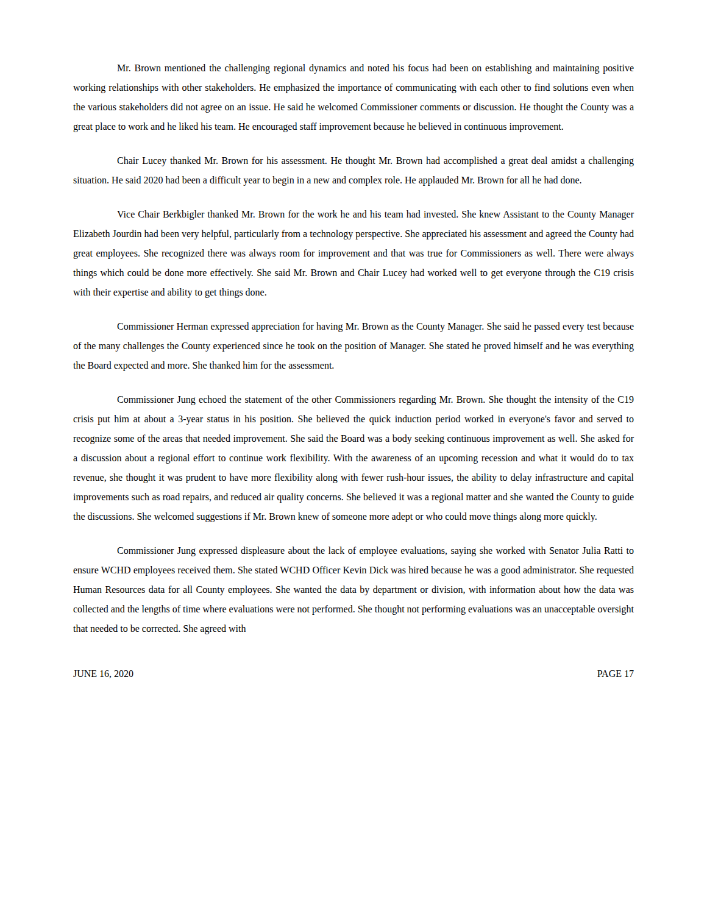Mr. Brown mentioned the challenging regional dynamics and noted his focus had been on establishing and maintaining positive working relationships with other stakeholders. He emphasized the importance of communicating with each other to find solutions even when the various stakeholders did not agree on an issue. He said he welcomed Commissioner comments or discussion. He thought the County was a great place to work and he liked his team. He encouraged staff improvement because he believed in continuous improvement.
Chair Lucey thanked Mr. Brown for his assessment. He thought Mr. Brown had accomplished a great deal amidst a challenging situation. He said 2020 had been a difficult year to begin in a new and complex role. He applauded Mr. Brown for all he had done.
Vice Chair Berkbigler thanked Mr. Brown for the work he and his team had invested. She knew Assistant to the County Manager Elizabeth Jourdin had been very helpful, particularly from a technology perspective. She appreciated his assessment and agreed the County had great employees. She recognized there was always room for improvement and that was true for Commissioners as well. There were always things which could be done more effectively. She said Mr. Brown and Chair Lucey had worked well to get everyone through the C19 crisis with their expertise and ability to get things done.
Commissioner Herman expressed appreciation for having Mr. Brown as the County Manager. She said he passed every test because of the many challenges the County experienced since he took on the position of Manager. She stated he proved himself and he was everything the Board expected and more. She thanked him for the assessment.
Commissioner Jung echoed the statement of the other Commissioners regarding Mr. Brown. She thought the intensity of the C19 crisis put him at about a 3-year status in his position. She believed the quick induction period worked in everyone's favor and served to recognize some of the areas that needed improvement. She said the Board was a body seeking continuous improvement as well. She asked for a discussion about a regional effort to continue work flexibility. With the awareness of an upcoming recession and what it would do to tax revenue, she thought it was prudent to have more flexibility along with fewer rush-hour issues, the ability to delay infrastructure and capital improvements such as road repairs, and reduced air quality concerns. She believed it was a regional matter and she wanted the County to guide the discussions. She welcomed suggestions if Mr. Brown knew of someone more adept or who could move things along more quickly.
Commissioner Jung expressed displeasure about the lack of employee evaluations, saying she worked with Senator Julia Ratti to ensure WCHD employees received them. She stated WCHD Officer Kevin Dick was hired because he was a good administrator. She requested Human Resources data for all County employees. She wanted the data by department or division, with information about how the data was collected and the lengths of time where evaluations were not performed. She thought not performing evaluations was an unacceptable oversight that needed to be corrected. She agreed with
JUNE 16, 2020 PAGE 17